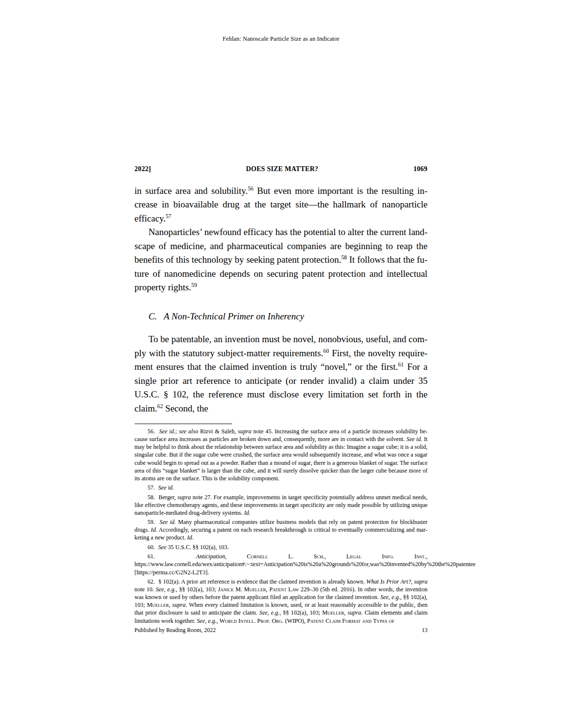Fehlan: Nanoscale Particle Size as an Indicator
2022] DOES SIZE MATTER? 1069
in surface area and solubility.56 But even more important is the resulting increase in bioavailable drug at the target site—the hallmark of nanoparticle efficacy.57
Nanoparticles’ newfound efficacy has the potential to alter the current landscape of medicine, and pharmaceutical companies are beginning to reap the benefits of this technology by seeking patent protection.58 It follows that the future of nanomedicine depends on securing patent protection and intellectual property rights.59
C. A Non-Technical Primer on Inherency
To be patentable, an invention must be novel, nonobvious, useful, and comply with the statutory subject-matter requirements.60 First, the novelty requirement ensures that the claimed invention is truly “novel,” or the first.61 For a single prior art reference to anticipate (or render invalid) a claim under 35 U.S.C. § 102, the reference must disclose every limitation set forth in the claim.62 Second, the
56. See id.; see also Rizvi & Saleh, supra note 45. Increasing the surface area of a particle increases solubility because surface area increases as particles are broken down and, consequently, more are in contact with the solvent. See id. It may be helpful to think about the relationship between surface area and solubility as this: Imagine a sugar cube; it is a solid, singular cube. But if the sugar cube were crushed, the surface area would subsequently increase, and what was once a sugar cube would begin to spread out as a powder. Rather than a mound of sugar, there is a generous blanket of sugar. The surface area of this “sugar blanket” is larger than the cube, and it will surely dissolve quicker than the larger cube because more of its atoms are on the surface. This is the solubility component.
57. See id.
58. Berger, supra note 27. For example, improvements in target specificity potentially address unmet medical needs, like effective chemotherapy agents, and these improvements in target specificity are only made possible by utilizing unique nanoparticle-mediated drug-delivery systems. Id.
59. See id. Many pharmaceutical companies utilize business models that rely on patent protection for blockbuster drugs. Id. Accordingly, securing a patent on each research breakthrough is critical to eventually commercializing and marketing a new product. Id.
60. See 35 U.S.C. §§ 102(a), 103.
61. Anticipation, Cornell L. Sch., Legal Info. Inst., https://www.law.cornell.edu/wex/anticipation#:~:text=Anticipation%20is%20a%20grounds%20for,was%20invented%20by%20the%20patentee [https://perma.cc/G2N2-L2T3].
62. § 102(a). A prior art reference is evidence that the claimed invention is already known. What Is Prior Art?, supra note 10. See, e.g., §§ 102(a), 103; Janice M. Mueller, Patent Law 229–30 (5th ed. 2016). In other words, the invention was known or used by others before the patent applicant filed an application for the claimed invention. See, e.g., §§ 102(a), 103; Mueller, supra. When every claimed limitation is known, used, or at least reasonably accessible to the public, then that prior disclosure is said to anticipate the claim. See, e.g., §§ 102(a), 103; Mueller, supra. Claim elements and claim limitations work together. See, e.g., World Intell. Prop. Org. (WIPO), Patent Claim Format and Types of
Published by Reading Room, 2022 13